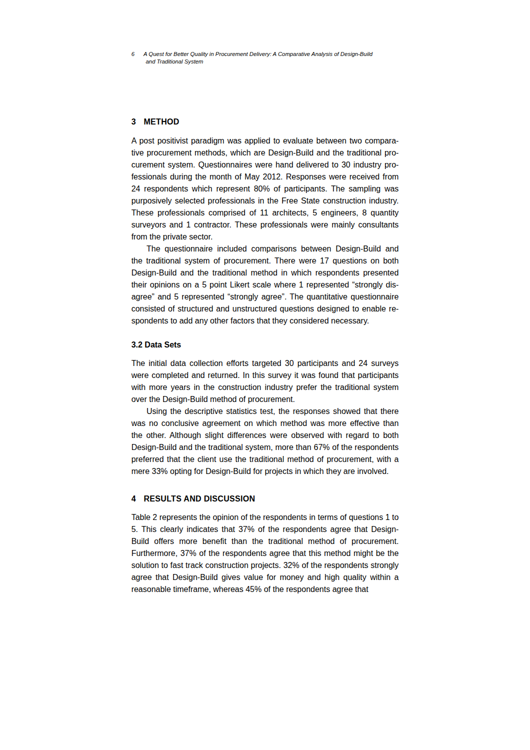6 A Quest for Better Quality in Procurement Delivery: A Comparative Analysis of Design-Buildand Traditional System
3 METHOD
A post positivist paradigm was applied to evaluate between two comparative procurement methods, which are Design-Build and the traditional procurement system. Questionnaires were hand delivered to 30 industry professionals during the month of May 2012. Responses were received from 24 respondents which represent 80% of participants. The sampling was purposively selected professionals in the Free State construction industry. These professionals comprised of 11 architects, 5 engineers, 8 quantity surveyors and 1 contractor. These professionals were mainly consultants from the private sector.
The questionnaire included comparisons between Design-Build and the traditional system of procurement. There were 17 questions on both Design-Build and the traditional method in which respondents presented their opinions on a 5 point Likert scale where 1 represented “strongly disagree” and 5 represented “strongly agree”. The quantitative questionnaire consisted of structured and unstructured questions designed to enable respondents to add any other factors that they considered necessary.
3.2 Data Sets
The initial data collection efforts targeted 30 participants and 24 surveys were completed and returned. In this survey it was found that participants with more years in the construction industry prefer the traditional system over the Design-Build method of procurement.
Using the descriptive statistics test, the responses showed that there was no conclusive agreement on which method was more effective than the other. Although slight differences were observed with regard to both Design-Build and the traditional system, more than 67% of the respondents preferred that the client use the traditional method of procurement, with a mere 33% opting for Design-Build for projects in which they are involved.
4 RESULTS AND DISCUSSION
Table 2 represents the opinion of the respondents in terms of questions 1 to 5. This clearly indicates that 37% of the respondents agree that Design-Build offers more benefit than the traditional method of procurement. Furthermore, 37% of the respondents agree that this method might be the solution to fast track construction projects. 32% of the respondents strongly agree that Design-Build gives value for money and high quality within a reasonable timeframe, whereas 45% of the respondents agree that